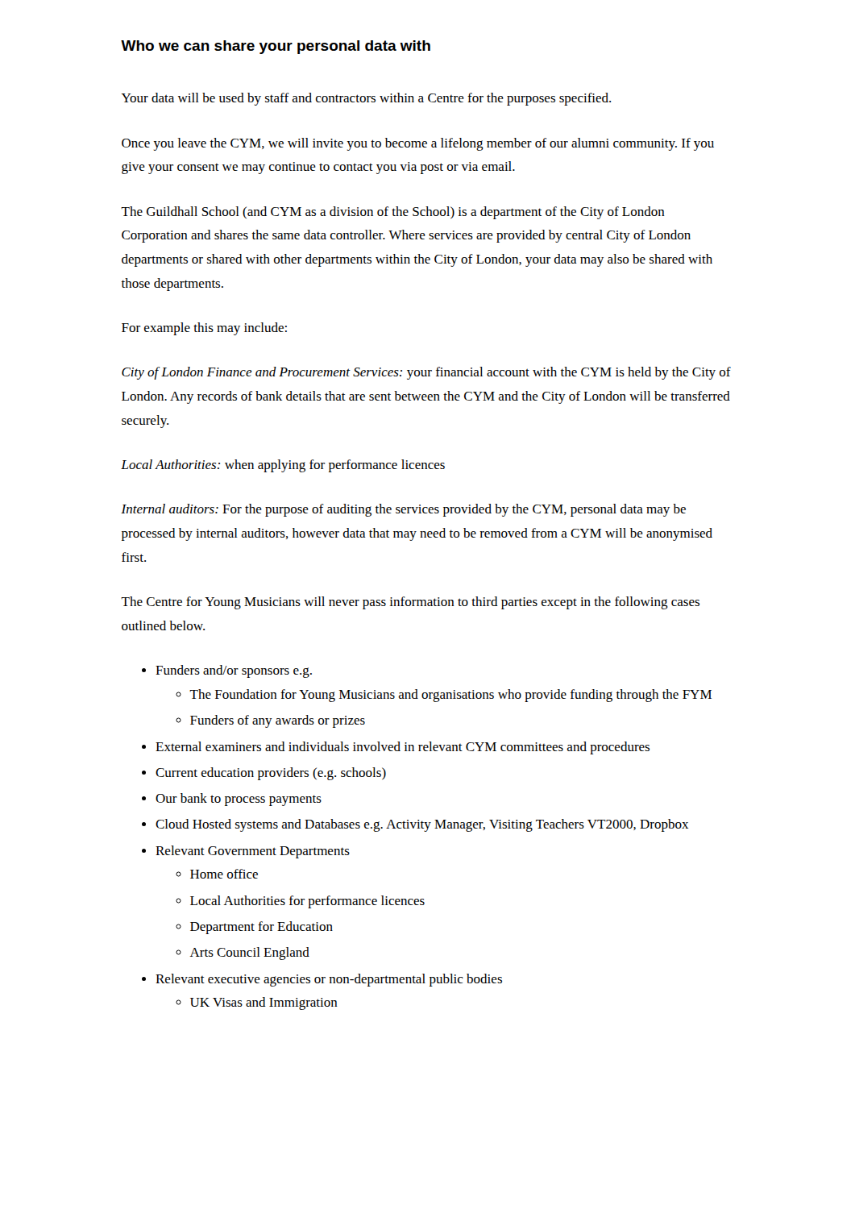Who we can share your personal data with
Your data will be used by staff and contractors within a Centre for the purposes specified.
Once you leave the CYM, we will invite you to become a lifelong member of our alumni community. If you give your consent we may continue to contact you via post or via email.
The Guildhall School (and CYM as a division of the School) is a department of the City of London Corporation and shares the same data controller. Where services are provided by central City of London departments or shared with other departments within the City of London, your data may also be shared with those departments.
For example this may include:
City of London Finance and Procurement Services: your financial account with the CYM is held by the City of London. Any records of bank details that are sent between the CYM and the City of London will be transferred securely.
Local Authorities: when applying for performance licences
Internal auditors: For the purpose of auditing the services provided by the CYM, personal data may be processed by internal auditors, however data that may need to be removed from a CYM will be anonymised first.
The Centre for Young Musicians will never pass information to third parties except in the following cases outlined below.
Funders and/or sponsors e.g.
The Foundation for Young Musicians and organisations who provide funding through the FYM
Funders of any awards or prizes
External examiners and individuals involved in relevant CYM committees and procedures
Current education providers (e.g. schools)
Our bank to process payments
Cloud Hosted systems and Databases e.g. Activity Manager, Visiting Teachers VT2000, Dropbox
Relevant Government Departments
Home office
Local Authorities for performance licences
Department for Education
Arts Council England
Relevant executive agencies or non-departmental public bodies
UK Visas and Immigration